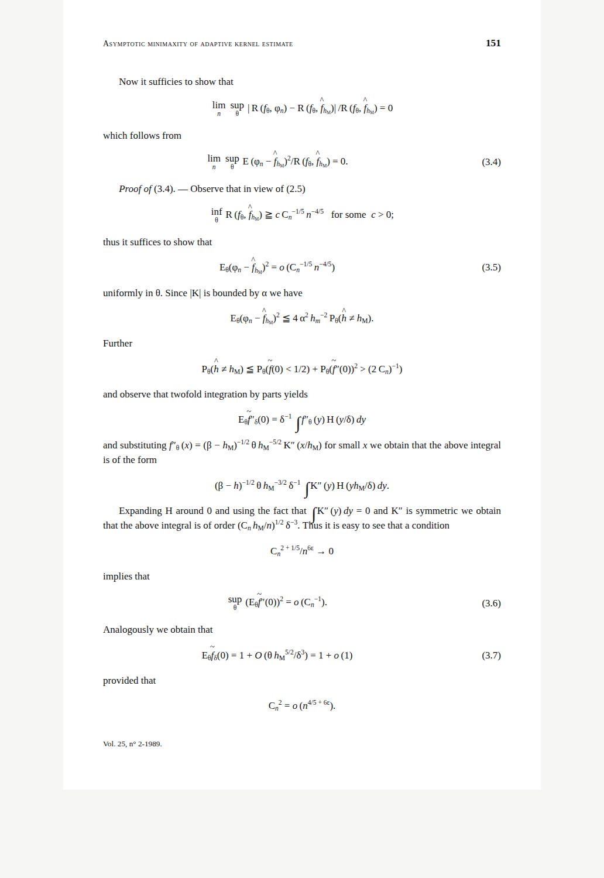Asymptotic minimaxity of adaptive kernel estimate 151
Now it sufficies to show that
lim n sup θ | R (fθ, φn) − R (fθ, ^fhM)| /R (fθ, ^fhM) = 0
which follows from
lim n sup θ E (φn − ^fhM)2/R (fθ, ^fhM) = 0.
(3.4)
Proof of (3.4). — Observe that in view of (2.5)
inf θ R (fθ, ^fhM) ≧ c Cn−1/5 n−4/5 for some c > 0;
thus it suffices to show that
Eθ(φn − ^fhM)2 = o (Cn−1/5 n−4/5)
(3.5)
uniformly in θ. Since |K| is bounded by α we have
Eθ(φn − ^fhM)2 ≦ 4 α2 hm−2 Pθ(^h ≠ hM).
Further
Pθ(^h ≠ hM) ≦ Pθ(~f(0) < 1/2) + Pθ(~f″(0))2 > (2 Cn)−1)
and observe that twofold integration by parts yields
Eθ~f″δ(0) = δ−1 ∫f″θ (y) H (y/δ) dy
and substituting f″θ (x) = (β − hM)−1/2 θ hM−5/2 K″ (x/hM) for small x we obtain that the above integral is of the form
(β − h)−1/2 θ hM−3/2 δ−1 ∫K″ (y) H (yhM/δ) dy.
Expanding H around 0 and using the fact that ∫K″ (y) dy = 0 and K″ is symmetric we obtain that the above integral is of order (Cn hM/n)1/2 δ−3. Thus it is easy to see that a condition
Cn2 + 1/5/n6ε → 0
implies that
sup θ (Eθ~f″(0))2 = o (Cn−1).
(3.6)
Analogously we obtain that
Eθ~fδ(0) = 1 + O (θ hM5/2/δ3) = 1 + o (1)
(3.7)
provided that
Cn2 = o (n4/5 + 6ε).
Vol. 25, n° 2-1989.